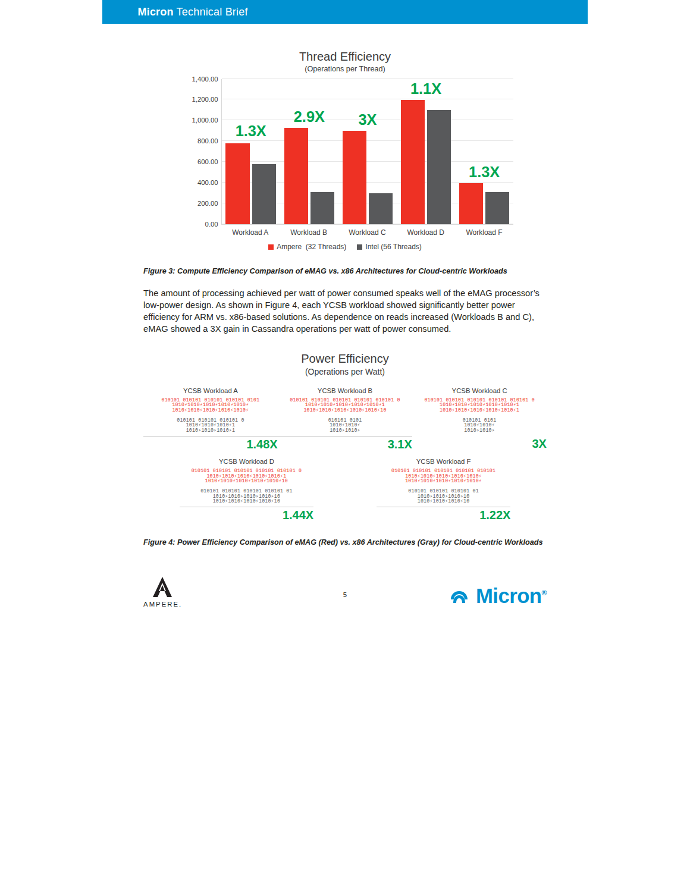Micron Technical Brief
Thread Efficiency
(Operations per Thread)
1,400.00
1,200.00
1,000.00
800.00
600.00
400.00
200.00
0.00
1.3X
2.9X
3X
1.1X
1.3X
Workload A
Workload B
Workload C
Workload D
Workload F
Ampere (32 Threads) Intel (56 Threads)
Figure 3: Compute Efficiency Comparison of eMAG vs. x86 Architectures for Cloud-centric Workloads
The amount of processing achieved per watt of power consumed speaks well of the eMAG processor’s low-power design. As shown in Figure 4, each YCSB workload showed significantly better power efficiency for ARM vs. x86-based solutions. As dependence on reads increased (Workloads B and C), eMAG showed a 3X gain in Cassandra operations per watt of power consumed.
Power Efficiency
(Operations per Watt)
YCSB Workload A
010101 010101 010101 010101 0101
1010⚡1010⚡1010⚡1010⚡1010⚡
1010⚡1010⚡1010⚡1010⚡1010⚡
010101 010101 010101 0
1010⚡1010⚡1010⚡1
1010⚡1010⚡1010⚡1
1.48X
YCSB Workload B
010101 010101 010101 010101 010101 0
1010⚡1010⚡1010⚡1010⚡1010⚡1
1010⚡1010⚡1010⚡1010⚡1010⚡10
010101 0101
1010⚡1010⚡
1010⚡1010⚡
3.1X
YCSB Workload C
010101 010101 010101 010101 010101 0
1010⚡1010⚡1010⚡1010⚡1010⚡1
1010⚡1010⚡1010⚡1010⚡1010⚡1
010101 0101
1010⚡1010⚡
1010⚡1010⚡
3X
YCSB Workload D
010101 010101 010101 010101 010101 0
1010⚡1010⚡1010⚡1010⚡1010⚡1
1010⚡1010⚡1010⚡1010⚡1010⚡10
010101 010101 010101 010101 01
1010⚡1010⚡1010⚡1010⚡10
1010⚡1010⚡1010⚡1010⚡10
1.44X
YCSB Workload F
010101 010101 010101 010101 010101
1010⚡1010⚡1010⚡1010⚡1010⚡
1010⚡1010⚡1010⚡1010⚡1010⚡
010101 010101 010101 01
1010⚡1010⚡1010⚡10
1010⚡1010⚡1010⚡10
1.22X
Figure 4: Power Efficiency Comparison of eMAG (Red) vs. x86 Architectures (Gray) for Cloud-centric Workloads
5
AMPERE.
Micron®